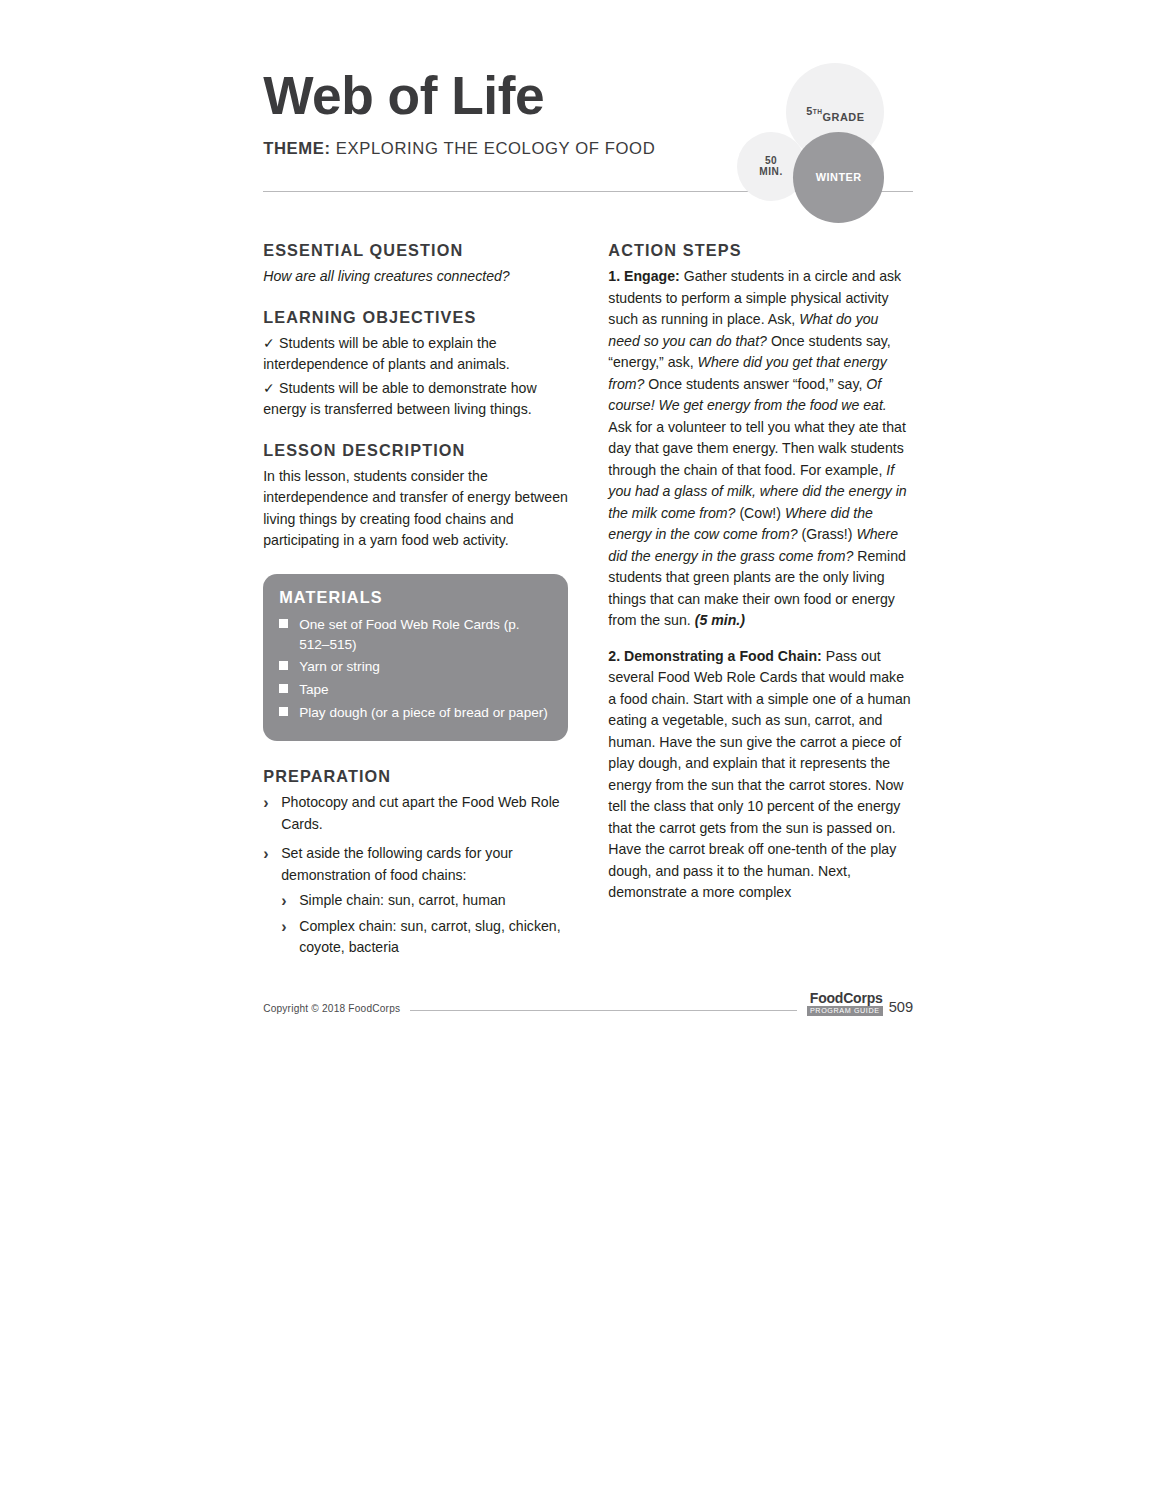5TH
GRADE
50
MIN.
WINTER
Web of Life
THEME: EXPLORING THE ECOLOGY OF FOOD
ESSENTIAL QUESTION
How are all living creatures connected?
LEARNING OBJECTIVES
✓ Students will be able to explain the interdependence of plants and animals.
✓ Students will be able to demonstrate how energy is transferred between living things.
LESSON DESCRIPTION
In this lesson, students consider the interdependence and transfer of energy between living things by creating food chains and participating in a yarn food web activity.
MATERIALS
One set of Food Web Role Cards (p. 512–515)
Yarn or string
Tape
Play dough (or a piece of bread or paper)
PREPARATION
Photocopy and cut apart the Food Web Role Cards.
Set aside the following cards for your demonstration of food chains:
Simple chain: sun, carrot, human
Complex chain: sun, carrot, slug, chicken, coyote, bacteria
ACTION STEPS
1. Engage: Gather students in a circle and ask students to perform a simple physical activity such as running in place. Ask, What do you need so you can do that? Once students say, “energy,” ask, Where did you get that energy from? Once students answer “food,” say, Of course! We get energy from the food we eat. Ask for a volunteer to tell you what they ate that day that gave them energy. Then walk students through the chain of that food. For example, If you had a glass of milk, where did the energy in the milk come from? (Cow!) Where did the energy in the cow come from? (Grass!) Where did the energy in the grass come from? Remind students that green plants are the only living things that can make their own food or energy from the sun. (5 min.)
2. Demonstrating a Food Chain: Pass out several Food Web Role Cards that would make a food chain. Start with a simple one of a human eating a vegetable, such as sun, carrot, and human. Have the sun give the carrot a piece of play dough, and explain that it represents the energy from the sun that the carrot stores. Now tell the class that only 10 percent of the energy that the carrot gets from the sun is passed on. Have the carrot break off one-tenth of the play dough, and pass it to the human. Next, demonstrate a more complex
Copyright © 2018 FoodCorps
FoodCorps
PROGRAM GUIDE
509